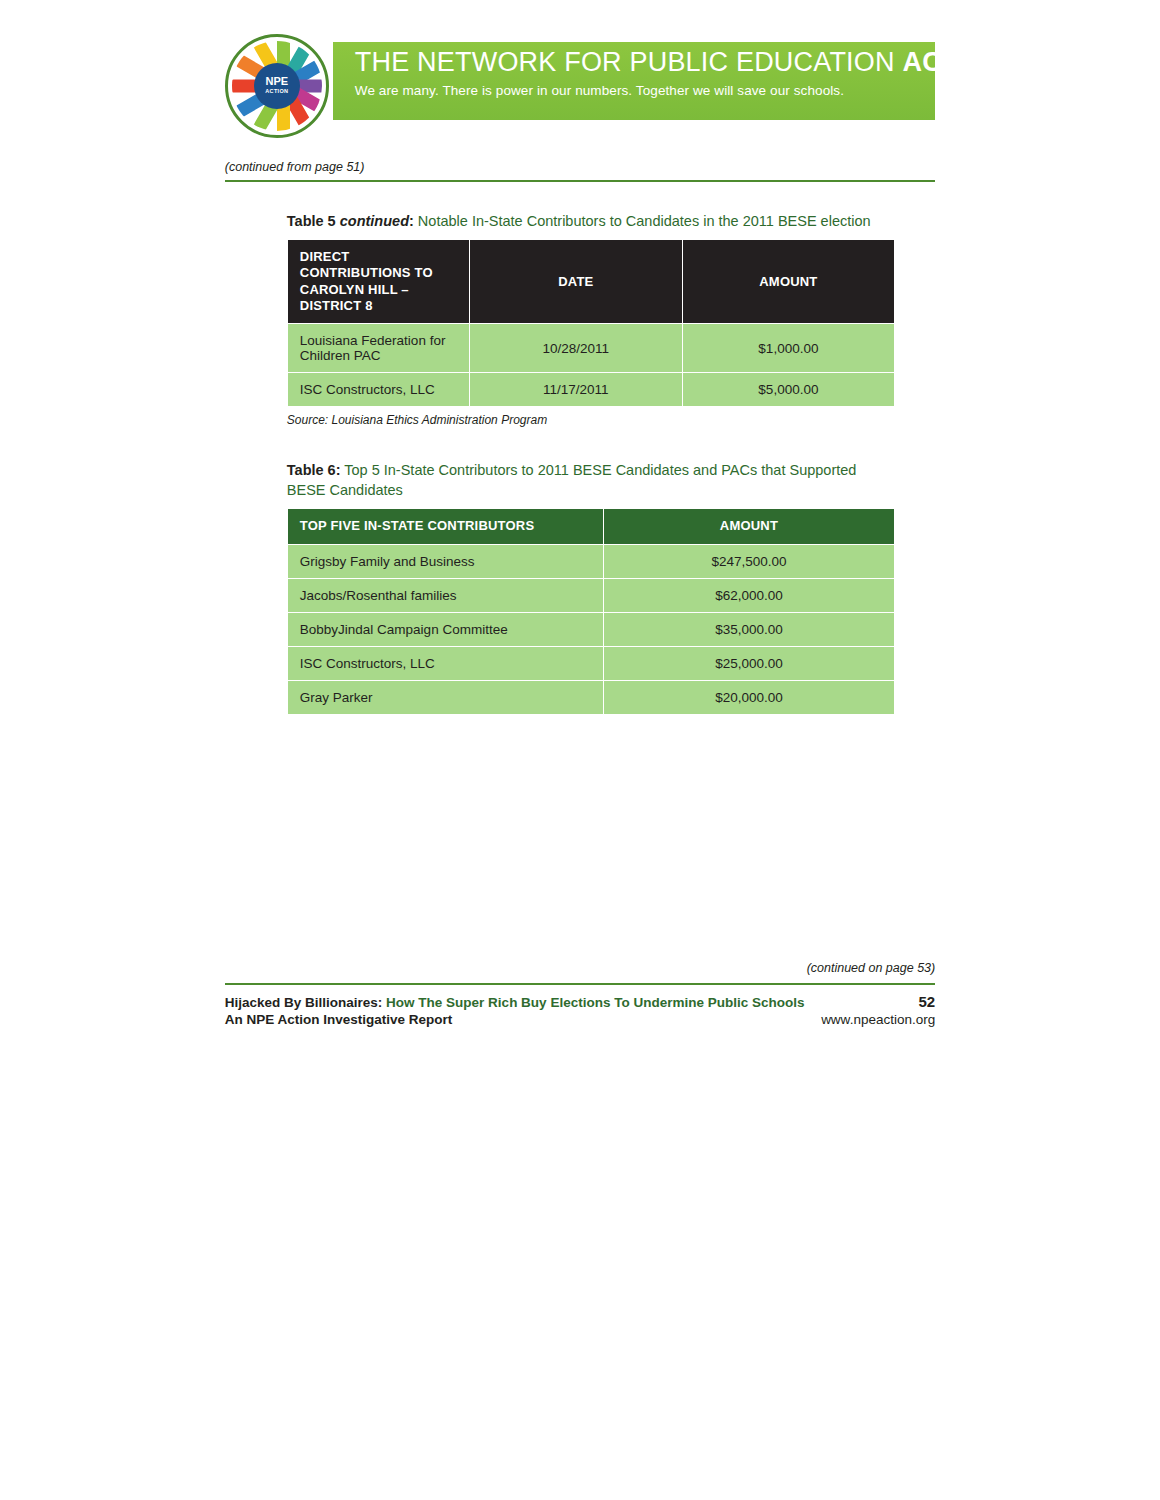THE NETWORK FOR PUBLIC EDUCATION ACTION
We are many. There is power in our numbers. Together we will save our schools.
NPEACTION
(continued from page 51)
Table 5 continued: Notable In-State Contributors to Candidates in the 2011 BESE election
| DIRECT CONTRIBUTIONS TO CAROLYN HILL – DISTRICT 8 | DATE | AMOUNT |
| --- | --- | --- |
| Louisiana Federation for Children PAC | 10/28/2011 | $1,000.00 |
| ISC Constructors, LLC | 11/17/2011 | $5,000.00 |
Source: Louisiana Ethics Administration Program
Table 6: Top 5 In-State Contributors to 2011 BESE Candidates and PACs that Supported BESE Candidates
| TOP FIVE IN-STATE CONTRIBUTORS | AMOUNT |
| --- | --- |
| Grigsby Family and Business | $247,500.00 |
| Jacobs/Rosenthal families | $62,000.00 |
| BobbyJindal Campaign Committee | $35,000.00 |
| ISC Constructors, LLC | $25,000.00 |
| Gray Parker | $20,000.00 |
(continued on page 53)
Hijacked By Billionaires: How The Super Rich Buy Elections To Undermine Public Schools
52
An NPE Action Investigative Report
www.npeaction.org